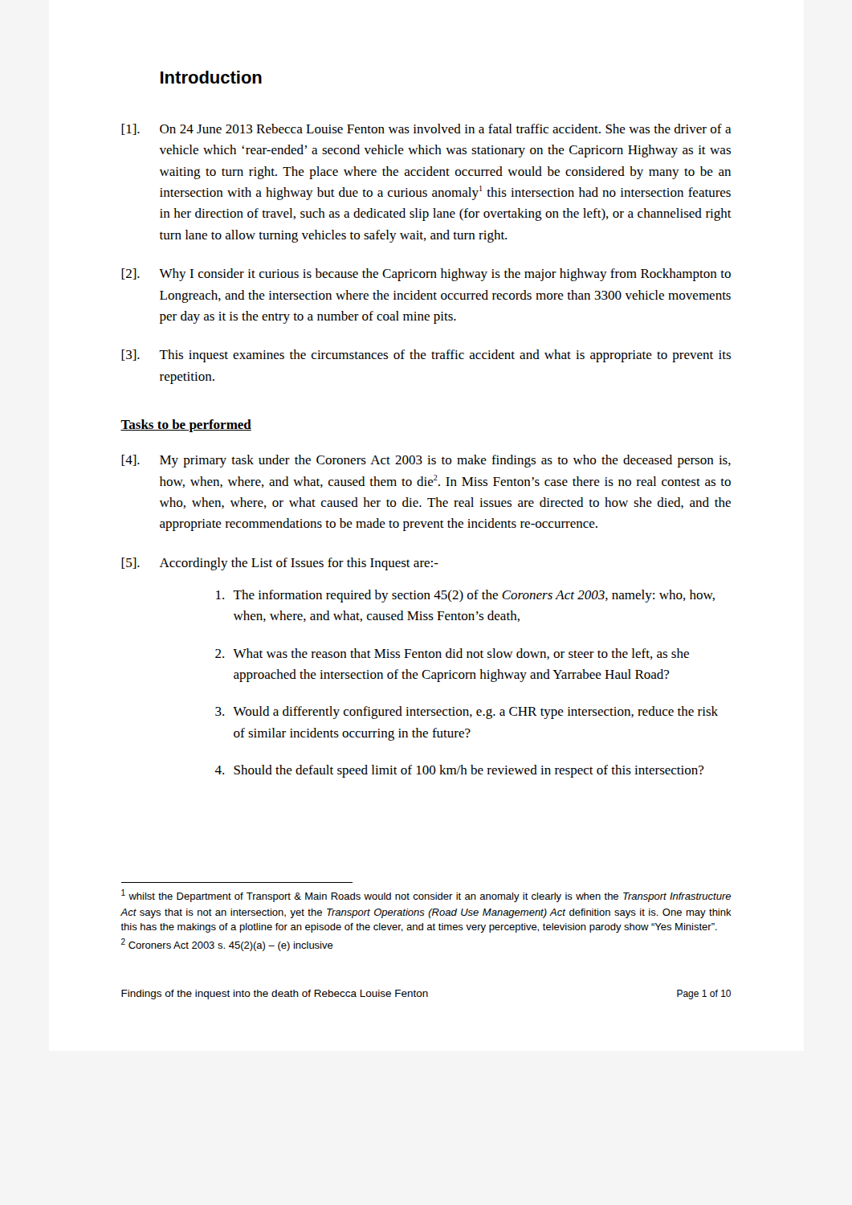Introduction
[1]. On 24 June 2013 Rebecca Louise Fenton was involved in a fatal traffic accident. She was the driver of a vehicle which ‘rear-ended’ a second vehicle which was stationary on the Capricorn Highway as it was waiting to turn right. The place where the accident occurred would be considered by many to be an intersection with a highway but due to a curious anomaly1 this intersection had no intersection features in her direction of travel, such as a dedicated slip lane (for overtaking on the left), or a channelised right turn lane to allow turning vehicles to safely wait, and turn right.
[2]. Why I consider it curious is because the Capricorn highway is the major highway from Rockhampton to Longreach, and the intersection where the incident occurred records more than 3300 vehicle movements per day as it is the entry to a number of coal mine pits.
[3]. This inquest examines the circumstances of the traffic accident and what is appropriate to prevent its repetition.
Tasks to be performed
[4]. My primary task under the Coroners Act 2003 is to make findings as to who the deceased person is, how, when, where, and what, caused them to die2. In Miss Fenton’s case there is no real contest as to who, when, where, or what caused her to die. The real issues are directed to how she died, and the appropriate recommendations to be made to prevent the incidents re-occurrence.
[5]. Accordingly the List of Issues for this Inquest are:-
The information required by section 45(2) of the Coroners Act 2003, namely: who, how, when, where, and what, caused Miss Fenton’s death,
What was the reason that Miss Fenton did not slow down, or steer to the left, as she approached the intersection of the Capricorn highway and Yarrabee Haul Road?
Would a differently configured intersection, e.g. a CHR type intersection, reduce the risk of similar incidents occurring in the future?
Should the default speed limit of 100 km/h be reviewed in respect of this intersection?
1 whilst the Department of Transport & Main Roads would not consider it an anomaly it clearly is when the Transport Infrastructure Act says that is not an intersection, yet the Transport Operations (Road Use Management) Act definition says it is. One may think this has the makings of a plotline for an episode of the clever, and at times very perceptive, television parody show “Yes Minister”.
2 Coroners Act 2003 s. 45(2)(a) – (e) inclusive
Findings of the inquest into the death of Rebecca Louise Fenton Page 1 of 10